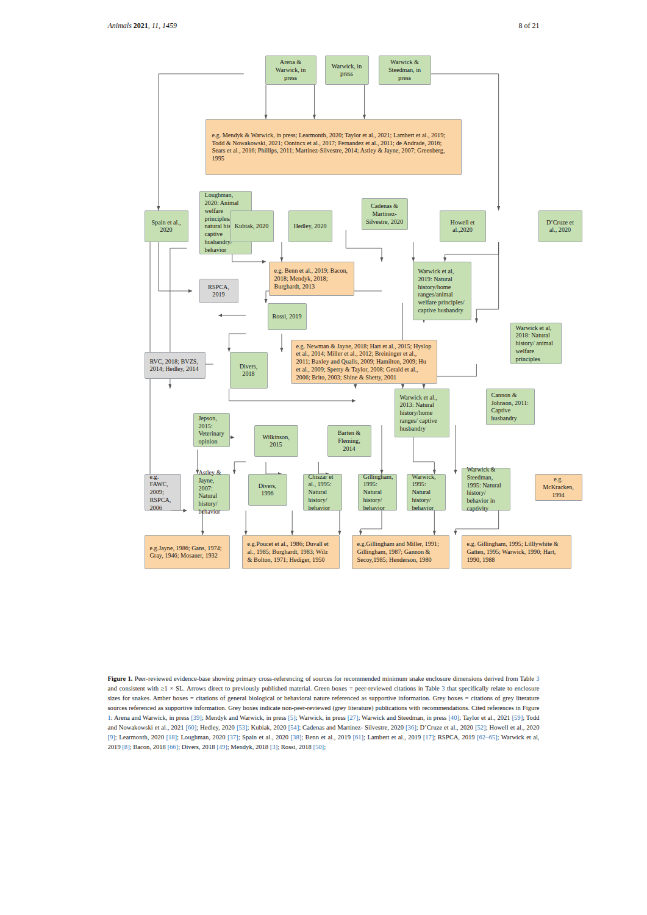Animals 2021, 11, 1459
8 of 21
Arena & Warwick, in press
Warwick, in press
Warwick & Steedman, in press
e.g. Mendyk & Warwick, in press; Learmonth, 2020; Taylor et al., 2021; Lambert et al., 2019; Todd & Nowakowski, 2021; Oonincx et al., 2017; Fernandez et al., 2011; de Andrade, 2016; Sears et al., 2016; Phillips, 2011; Martinez-Silvestre, 2014; Astley & Jayne, 2007; Greenberg, 1995
Loughman, 2020: Animal welfare principles/ natural history/ captive husbandry/ behavior
Spain et al., 2020
Kubiak, 2020
Hedley, 2020
Cadenas & Martinez-Silvestre, 2020
Howell et al.,2020
D’Cruze et al., 2020
Warwick et al, 2019: Natural history/home ranges/animal welfare principles/ captive husbandry
e.g. Benn et al., 2019; Bacon, 2018; Mendyk, 2018; Burghardt, 2013
RSPCA, 2019
Rossi, 2019
Warwick et al, 2018: Natural history/ animal welfare principles
RVC, 2018; BVZS, 2014; Hedley, 2014
Divers, 2018
e.g. Newman & Jayne, 2018; Hart et al., 2015; Hyslop et al., 2014; Miller et al., 2012; Breininger et al., 2011; Baxley and Qualls, 2009; Hamilton, 2009; Hu et al., 2009; Sperry & Taylor, 2008; Gerald et al., 2006; Brito, 2003; Shine & Shetty, 2001
Warwick et al., 2013: Natural history/home ranges/ captive husbandry
Cannon & Johnson, 2011: Captive husbandry
Jepson, 2015: Veterinary opinion
Wilkinson, 2015
Barten & Fleming, 2014
e.g. FAWC, 2009; RSPCA, 2006
Astley & Jayne, 2007: Natural history/ behavior
Divers, 1996
Chiszar et al., 1995: Natural history/ behavior
Gillingham, 1995: Natural history/ behavior
Warwick, 1995: Natural history/ behavior
Warwick & Steedman, 1995: Natural history/ behavior in captivity
e.g. McKracken, 1994
e.g.Jayne, 1986; Gans, 1974; Gray, 1946; Mosauer, 1932
e.g.Poucet et al., 1986; Duvall et al., 1985; Burghardt, 1983; Wilz & Bolton, 1971; Hediger, 1950
e.g.Gillingham and Miller, 1991; Gillingham, 1987; Gannon & Secoy,1985; Henderson, 1980
e.g. Gillingham, 1995; Lilllywhite & Gatten, 1995; Warwick, 1990; Hart, 1990, 1988
Figure 1. Peer-reviewed evidence-base showing primary cross-referencing of sources for recommended minimum snake enclosure dimensions derived from Table 3 and consistent with ≥1 × SL. Arrows direct to previously published material. Green boxes = peer-reviewed citations in Table 3 that specifically relate to enclosure sizes for snakes. Amber boxes = citations of general biological or behavioral nature referenced as supportive information. Grey boxes = citations of grey literature sources referenced as supportive information. Grey boxes indicate non-peer-reviewed (grey literature) publications with recommendations. Cited references in Figure 1: Arena and Warwick, in press [39]; Mendyk and Warwick, in press [5]; Warwick, in press [27]; Warwick and Steedman, in press [40]; Taylor et al., 2021 [59]; Todd and Nowakowski et al., 2021 [60]; Hedley, 2020 [53]; Kubiak, 2020 [54]; Cadenas and Martinez- Silvestre, 2020 [36]; D’Cruze et al., 2020 [52]; Howell et al., 2020 [9]; Learmonth, 2020 [18]; Loughman, 2020 [37]; Spain et al., 2020 [38]; Benn et al., 2019 [61]; Lambert et al., 2019 [17]; RSPCA, 2019 [62–65]; Warwick et al, 2019 [8]; Bacon, 2018 [66]; Divers, 2018 [49]; Mendyk, 2018 [3]; Rossi, 2018 [50];